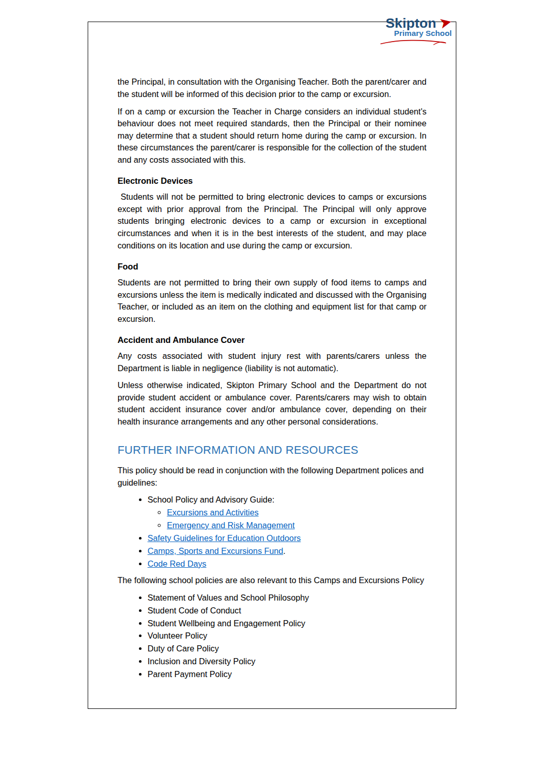Skipton➤
Primary School
the Principal, in consultation with the Organising Teacher. Both the parent/carer and the student will be informed of this decision prior to the camp or excursion.
If on a camp or excursion the Teacher in Charge considers an individual student's behaviour does not meet required standards, then the Principal or their nominee may determine that a student should return home during the camp or excursion. In these circumstances the parent/carer is responsible for the collection of the student and any costs associated with this.
Electronic Devices
Students will not be permitted to bring electronic devices to camps or excursions except with prior approval from the Principal. The Principal will only approve students bringing electronic devices to a camp or excursion in exceptional circumstances and when it is in the best interests of the student, and may place conditions on its location and use during the camp or excursion.
Food
Students are not permitted to bring their own supply of food items to camps and excursions unless the item is medically indicated and discussed with the Organising Teacher, or included as an item on the clothing and equipment list for that camp or excursion.
Accident and Ambulance Cover
Any costs associated with student injury rest with parents/carers unless the Department is liable in negligence (liability is not automatic).
Unless otherwise indicated, Skipton Primary School and the Department do not provide student accident or ambulance cover. Parents/carers may wish to obtain student accident insurance cover and/or ambulance cover, depending on their health insurance arrangements and any other personal considerations.
Further Information and Resources
This policy should be read in conjunction with the following Department polices and guidelines:
School Policy and Advisory Guide:
Excursions and Activities
Emergency and Risk Management
Safety Guidelines for Education Outdoors
Camps, Sports and Excursions Fund.
Code Red Days
The following school policies are also relevant to this Camps and Excursions Policy
Statement of Values and School Philosophy
Student Code of Conduct
Student Wellbeing and Engagement Policy
Volunteer Policy
Duty of Care Policy
Inclusion and Diversity Policy
Parent Payment Policy